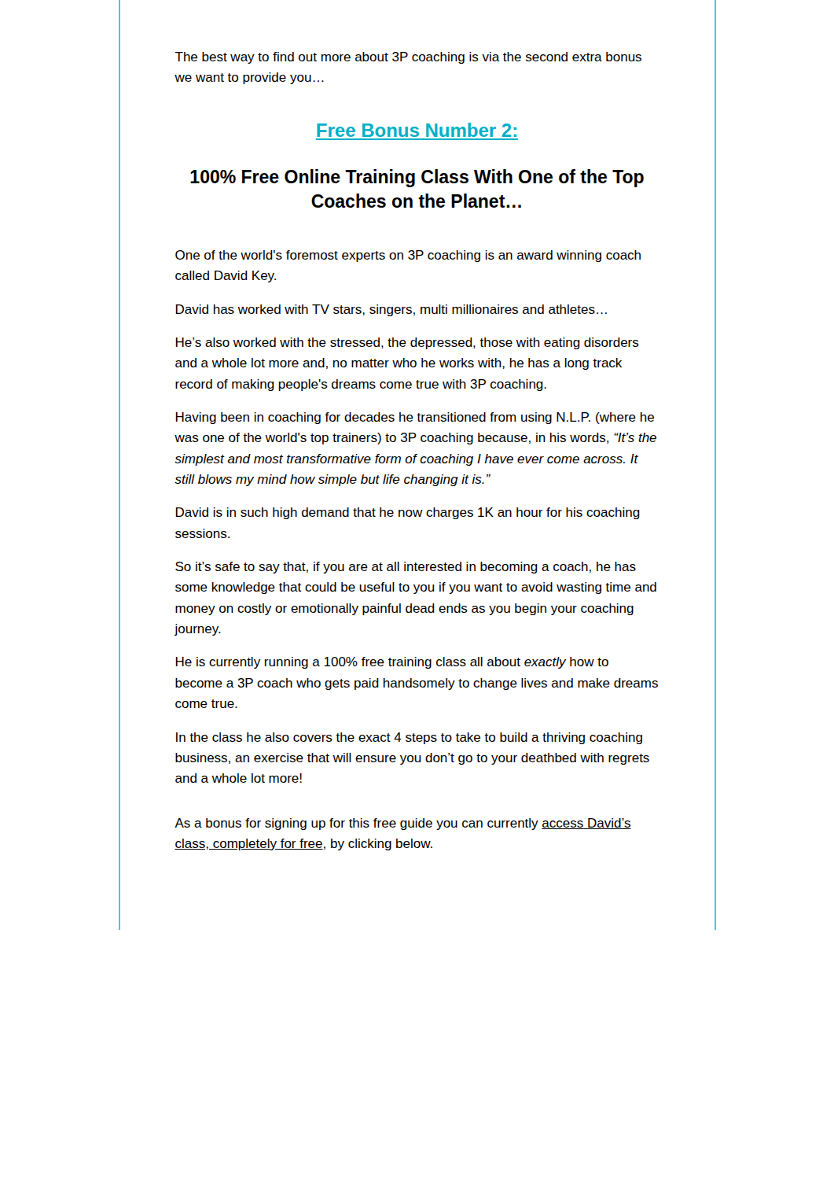The best way to find out more about 3P coaching is via the second extra bonus we want to provide you…
Free Bonus Number 2:
100% Free Online Training Class With One of the Top Coaches on the Planet…
One of the world's foremost experts on 3P coaching is an award winning coach called David Key.
David has worked with TV stars, singers, multi millionaires and athletes…
He’s also worked with the stressed, the depressed, those with eating disorders and a whole lot more and, no matter who he works with, he has a long track record of making people's dreams come true with 3P coaching.
Having been in coaching for decades he transitioned from using N.L.P. (where he was one of the world's top trainers) to 3P coaching because, in his words, “It’s the simplest and most transformative form of coaching I have ever come across. It still blows my mind how simple but life changing it is.”
David is in such high demand that he now charges 1K an hour for his coaching sessions.
So it’s safe to say that, if you are at all interested in becoming a coach, he has some knowledge that could be useful to you if you want to avoid wasting time and money on costly or emotionally painful dead ends as you begin your coaching journey.
He is currently running a 100% free training class all about exactly how to become a 3P coach who gets paid handsomely to change lives and make dreams come true.
In the class he also covers the exact 4 steps to take to build a thriving coaching business, an exercise that will ensure you don’t go to your deathbed with regrets and a whole lot more!
As a bonus for signing up for this free guide you can currently access David’s class, completely for free, by clicking below.